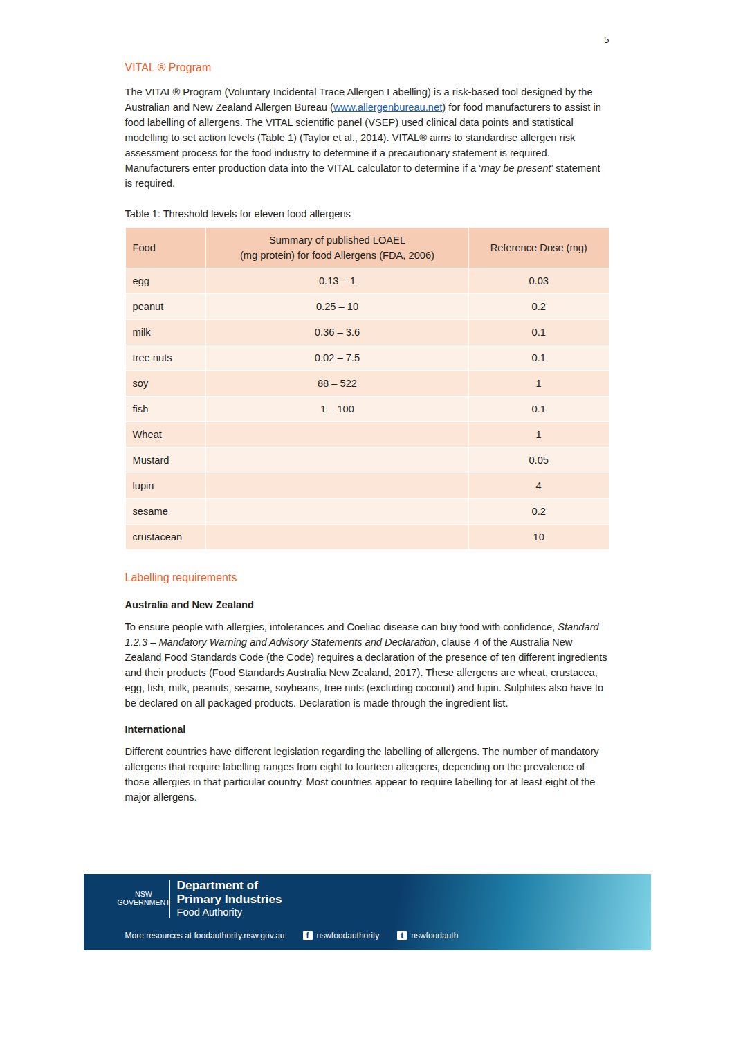5
VITAL ® Program
The VITAL® Program (Voluntary Incidental Trace Allergen Labelling) is a risk-based tool designed by the Australian and New Zealand Allergen Bureau (www.allergenbureau.net) for food manufacturers to assist in food labelling of allergens. The VITAL scientific panel (VSEP) used clinical data points and statistical modelling to set action levels (Table 1) (Taylor et al., 2014). VITAL® aims to standardise allergen risk assessment process for the food industry to determine if a precautionary statement is required. Manufacturers enter production data into the VITAL calculator to determine if a ‘may be present’ statement is required.
Table 1: Threshold levels for eleven food allergens
| Food | Summary of published LOAEL (mg protein) for food Allergens (FDA, 2006) | Reference Dose (mg) |
| --- | --- | --- |
| egg | 0.13 – 1 | 0.03 |
| peanut | 0.25 – 10 | 0.2 |
| milk | 0.36 – 3.6 | 0.1 |
| tree nuts | 0.02 – 7.5 | 0.1 |
| soy | 88 – 522 | 1 |
| fish | 1 – 100 | 0.1 |
| Wheat | | 1 |
| Mustard | | 0.05 |
| lupin | | 4 |
| sesame | | 0.2 |
| crustacean | | 10 |
Labelling requirements
Australia and New Zealand
To ensure people with allergies, intolerances and Coeliac disease can buy food with confidence, Standard 1.2.3 – Mandatory Warning and Advisory Statements and Declaration, clause 4 of the Australia New Zealand Food Standards Code (the Code) requires a declaration of the presence of ten different ingredients and their products (Food Standards Australia New Zealand, 2017). These allergens are wheat, crustacea, egg, fish, milk, peanuts, sesame, soybeans, tree nuts (excluding coconut) and lupin. Sulphites also have to be declared on all packaged products. Declaration is made through the ingredient list.
International
Different countries have different legislation regarding the labelling of allergens. The number of mandatory allergens that require labelling ranges from eight to fourteen allergens, depending on the prevalence of those allergies in that particular country. Most countries appear to require labelling for at least eight of the major allergens.
NSW
GOVERNMENT
Department of
Primary Industries
Food Authority
More resources at foodauthority.nsw.gov.au f nswfoodauthority t nswfoodauth